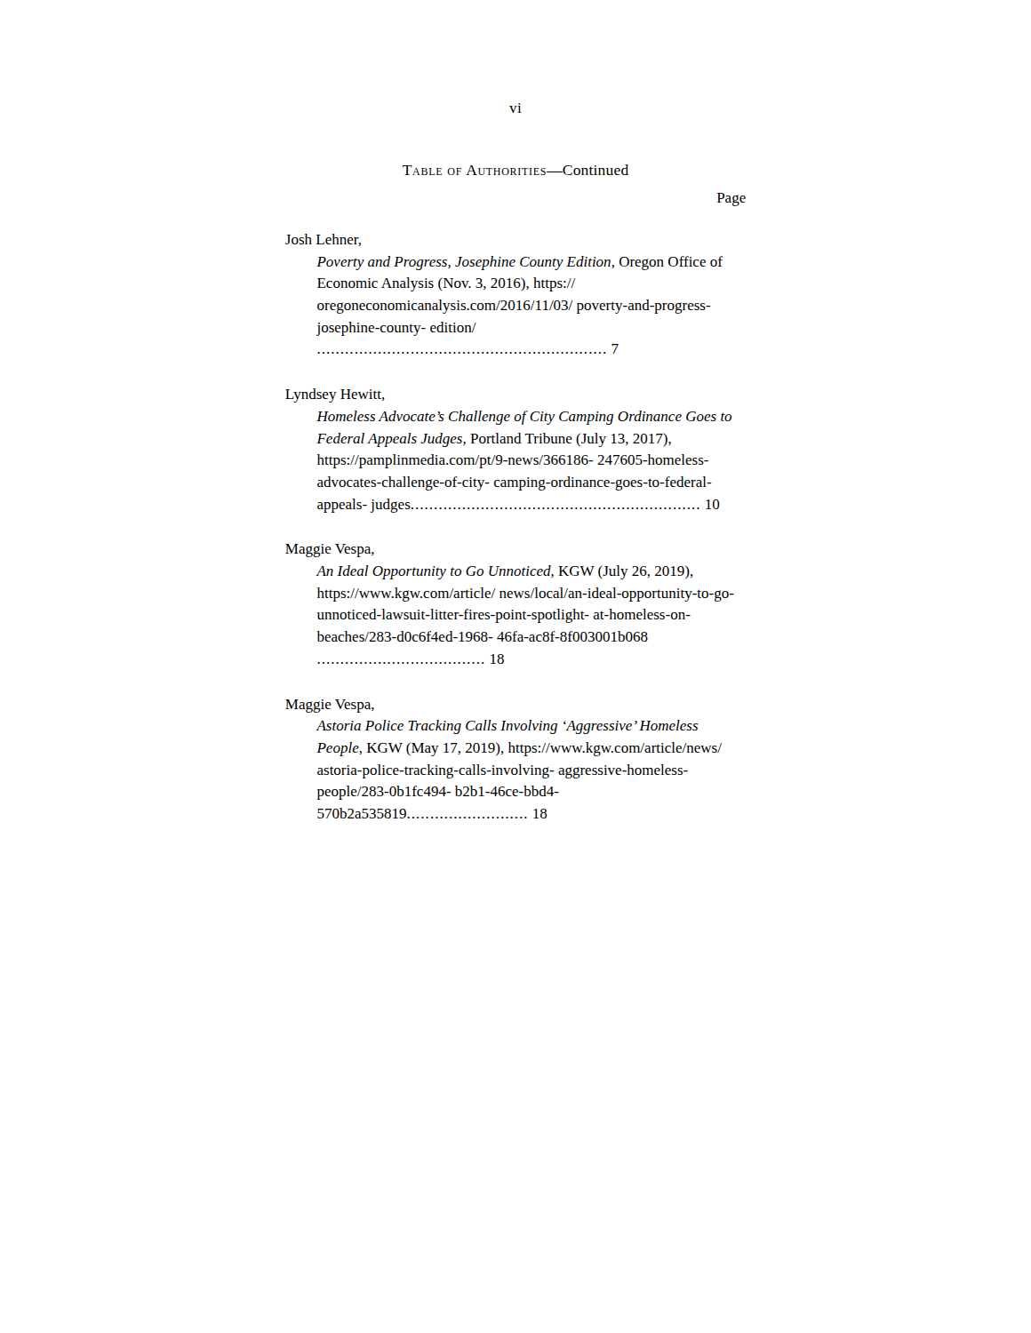vi
Table of Authorities—Continued
Page
Josh Lehner,
Poverty and Progress, Josephine County Edition, Oregon Office of Economic Analysis (Nov. 3, 2016), https:// oregoneconomicanalysis.com/2016/11/03/ poverty-and-progress-josephine-county- edition/ .............................................................. 7
Lyndsey Hewitt,
Homeless Advocate’s Challenge of City Camping Ordinance Goes to Federal Appeals Judges, Portland Tribune (July 13, 2017), https://pamplinmedia.com/pt/9-news/366186- 247605-homeless-advocates-challenge-of-city- camping-ordinance-goes-to-federal-appeals- judges.............................................................. 10
Maggie Vespa,
An Ideal Opportunity to Go Unnoticed, KGW (July 26, 2019), https://www.kgw.com/article/ news/local/an-ideal-opportunity-to-go- unnoticed-lawsuit-litter-fires-point-spotlight- at-homeless-on-beaches/283-d0c6f4ed-1968- 46fa-ac8f-8f003001b068 .................................... 18
Maggie Vespa,
Astoria Police Tracking Calls Involving ‘Aggressive’ Homeless People, KGW (May 17, 2019), https://www.kgw.com/article/news/ astoria-police-tracking-calls-involving- aggressive-homeless-people/283-0b1fc494- b2b1-46ce-bbd4-570b2a535819.......................... 18